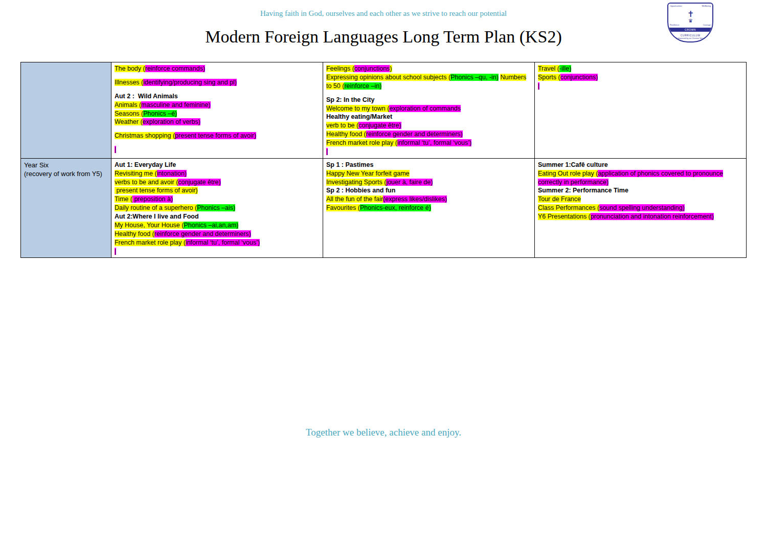Having faith in God, ourselves and each other as we strive to reach our potential
Modern Foreign Languages Long Term Plan (KS2)
Opportunities Wellbeing
✝
♛
Resilience Courage
CROWN
CURRICULUM
Underpinned by our Christian Values
| | The body ( reinforce commands) Illnesses ( identifying/producing sing and pl) Aut 2 : Wild Animals Animals ( masculine and feminine) Seasons ( Phonics –é) Weather ( exploration of verbs) Christmas shopping ( present tense forms of avoir) / | Feelings ( conjunctions ) Expressing opinions about school subjects ( Phonics –qu, -in) Numbers to 50 ( reinforce –in) Sp 2: In the City Welcome to my town ( exploration of commands Healthy eating/Market verb to be ( conjugate être) Healthy food ( reinforce gender and determiners) French market role play ( informal ‘tu’, formal ‘vous’) / | Travel ( -ille) Sports ( conjunctions) / |
| Year Six (recovery of work from Y5) | Aut 1: Everyday Life Revisiting me ( intonation) verbs to be and avoir ( conjugate être) present tense forms of avoir) Time ( preposition à) Daily routine of a superhero ( Phonics –ais) Aut 2:Where I live and Food My House, Your House ( Phonics –ai,an,am) Healthy food ( reinforce gender and determiners) French market role play ( informal ‘tu’, formal ‘vous’) / | Sp 1 : Pastimes Happy New Year forfeit game Investigating Sports ( jouer à, faire de) Sp 2 : Hobbies and fun All the fun of the fair (express likes/dislikes) Favourites ( Phonics-eux, reinforce é) | Summer 1:Cafê culture Eating Out role play ( application of phonics covered to pronounce correctly in performance) Summer 2: Performance Time Tour de France Class Performances ( sound spelling understanding) Y6 Presentations ( pronunciation and intonation reinforcement) |
Together we believe, achieve and enjoy.